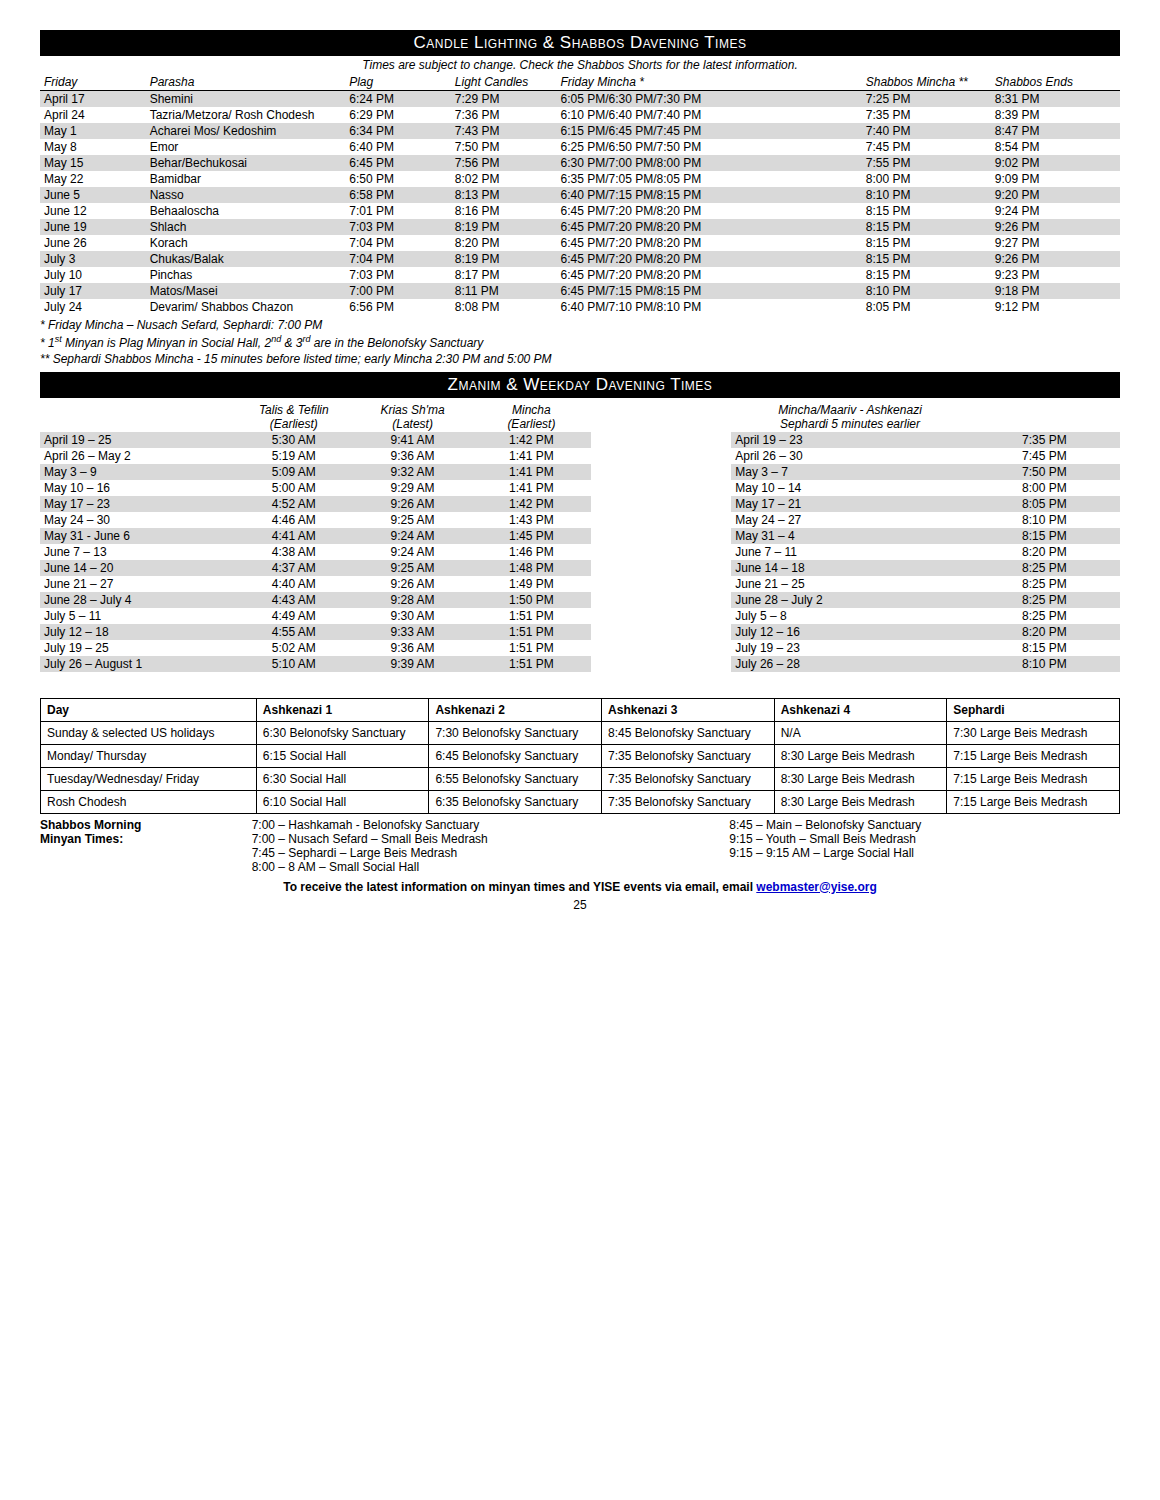Candle Lighting & Shabbos Davening Times
Times are subject to change. Check the Shabbos Shorts for the latest information.
| Friday | Parasha | Plag | Light Candles | Friday Mincha * | Shabbos Mincha ** | Shabbos Ends |
| --- | --- | --- | --- | --- | --- | --- |
| April 17 | Shemini | 6:24 PM | 7:29 PM | 6:05 PM/6:30 PM/7:30 PM | 7:25 PM | 8:31 PM |
| April 24 | Tazria/Metzora/ Rosh Chodesh | 6:29 PM | 7:36 PM | 6:10 PM/6:40 PM/7:40 PM | 7:35 PM | 8:39 PM |
| May 1 | Acharei Mos/ Kedoshim | 6:34 PM | 7:43 PM | 6:15 PM/6:45 PM/7:45 PM | 7:40 PM | 8:47 PM |
| May 8 | Emor | 6:40 PM | 7:50 PM | 6:25 PM/6:50 PM/7:50 PM | 7:45 PM | 8:54 PM |
| May 15 | Behar/Bechukosai | 6:45 PM | 7:56 PM | 6:30 PM/7:00 PM/8:00 PM | 7:55 PM | 9:02 PM |
| May 22 | Bamidbar | 6:50 PM | 8:02 PM | 6:35 PM/7:05 PM/8:05 PM | 8:00 PM | 9:09 PM |
| June 5 | Nasso | 6:58 PM | 8:13 PM | 6:40 PM/7:15 PM/8:15 PM | 8:10 PM | 9:20 PM |
| June 12 | Behaaloscha | 7:01 PM | 8:16 PM | 6:45 PM/7:20 PM/8:20 PM | 8:15 PM | 9:24 PM |
| June 19 | Shlach | 7:03 PM | 8:19 PM | 6:45 PM/7:20 PM/8:20 PM | 8:15 PM | 9:26 PM |
| June 26 | Korach | 7:04 PM | 8:20 PM | 6:45 PM/7:20 PM/8:20 PM | 8:15 PM | 9:27 PM |
| July 3 | Chukas/Balak | 7:04 PM | 8:19 PM | 6:45 PM/7:20 PM/8:20 PM | 8:15 PM | 9:26 PM |
| July 10 | Pinchas | 7:03 PM | 8:17 PM | 6:45 PM/7:20 PM/8:20 PM | 8:15 PM | 9:23 PM |
| July 17 | Matos/Masei | 7:00 PM | 8:11 PM | 6:45 PM/7:15 PM/8:15 PM | 8:10 PM | 9:18 PM |
| July 24 | Devarim/ Shabbos Chazon | 6:56 PM | 8:08 PM | 6:40 PM/7:10 PM/8:10 PM | 8:05 PM | 9:12 PM |
* Friday Mincha – Nusach Sefard, Sephardi: 7:00 PM
* 1st Minyan is Plag Minyan in Social Hall, 2nd & 3rd are in the Belonofsky Sanctuary
** Sephardi Shabbos Mincha - 15 minutes before listed time; early Mincha 2:30 PM and 5:00 PM
Zmanim & Weekday Davening Times
| | Talis & Tefilin (Earliest) | Krias Sh'ma (Latest) | Mincha (Earliest) | | Mincha/Maariv - Ashkenazi Sephardi 5 minutes earlier | |
| --- | --- | --- | --- | --- | --- | --- |
| April 19 – 25 | 5:30 AM | 9:41 AM | 1:42 PM | | April 19 – 23 | 7:35 PM |
| April 26 – May 2 | 5:19 AM | 9:36 AM | 1:41 PM | | April 26 – 30 | 7:45 PM |
| May 3 – 9 | 5:09 AM | 9:32 AM | 1:41 PM | | May 3 – 7 | 7:50 PM |
| May 10 – 16 | 5:00 AM | 9:29 AM | 1:41 PM | | May 10 – 14 | 8:00 PM |
| May 17 – 23 | 4:52 AM | 9:26 AM | 1:42 PM | | May 17 – 21 | 8:05 PM |
| May 24 – 30 | 4:46 AM | 9:25 AM | 1:43 PM | | May 24 – 27 | 8:10 PM |
| May 31 - June 6 | 4:41 AM | 9:24 AM | 1:45 PM | | May 31 – 4 | 8:15 PM |
| June 7 – 13 | 4:38 AM | 9:24 AM | 1:46 PM | | June 7 – 11 | 8:20 PM |
| June 14 – 20 | 4:37 AM | 9:25 AM | 1:48 PM | | June 14 – 18 | 8:25 PM |
| June 21 – 27 | 4:40 AM | 9:26 AM | 1:49 PM | | June 21 – 25 | 8:25 PM |
| June 28 – July 4 | 4:43 AM | 9:28 AM | 1:50 PM | | June 28 – July 2 | 8:25 PM |
| July 5 – 11 | 4:49 AM | 9:30 AM | 1:51 PM | | July 5 – 8 | 8:25 PM |
| July 12 – 18 | 4:55 AM | 9:33 AM | 1:51 PM | | July 12 – 16 | 8:20 PM |
| July 19 – 25 | 5:02 AM | 9:36 AM | 1:51 PM | | July 19 – 23 | 8:15 PM |
| July 26 – August 1 | 5:10 AM | 9:39 AM | 1:51 PM | | July 26 – 28 | 8:10 PM |
| Day | Ashkenazi 1 | Ashkenazi 2 | Ashkenazi 3 | Ashkenazi 4 | Sephardi |
| --- | --- | --- | --- | --- | --- |
| Sunday & selected US holidays | 6:30 Belonofsky Sanctuary | 7:30 Belonofsky Sanctuary | 8:45 Belonofsky Sanctuary | N/A | 7:30 Large Beis Medrash |
| Monday/ Thursday | 6:15 Social Hall | 6:45 Belonofsky Sanctuary | 7:35 Belonofsky Sanctuary | 8:30 Large Beis Medrash | 7:15 Large Beis Medrash |
| Tuesday/Wednesday/ Friday | 6:30 Social Hall | 6:55 Belonofsky Sanctuary | 7:35 Belonofsky Sanctuary | 8:30 Large Beis Medrash | 7:15 Large Beis Medrash |
| Rosh Chodesh | 6:10 Social Hall | 6:35 Belonofsky Sanctuary | 7:35 Belonofsky Sanctuary | 8:30 Large Beis Medrash | 7:15 Large Beis Medrash |
| Shabbos Morning | 7:00 – Hashkamah - Belonofsky Sanctuary | 8:45 – Main – Belonofsky Sanctuary |
| Minyan Times: | 7:00 – Nusach Sefard – Small Beis Medrash | 9:15 – Youth – Small Beis Medrash |
| | 7:45 – Sephardi – Large Beis Medrash | 9:15 – 9:15 AM – Large Social Hall |
| | 8:00 – 8 AM – Small Social Hall | |
To receive the latest information on minyan times and YISE events via email, email webmaster@yise.org
25